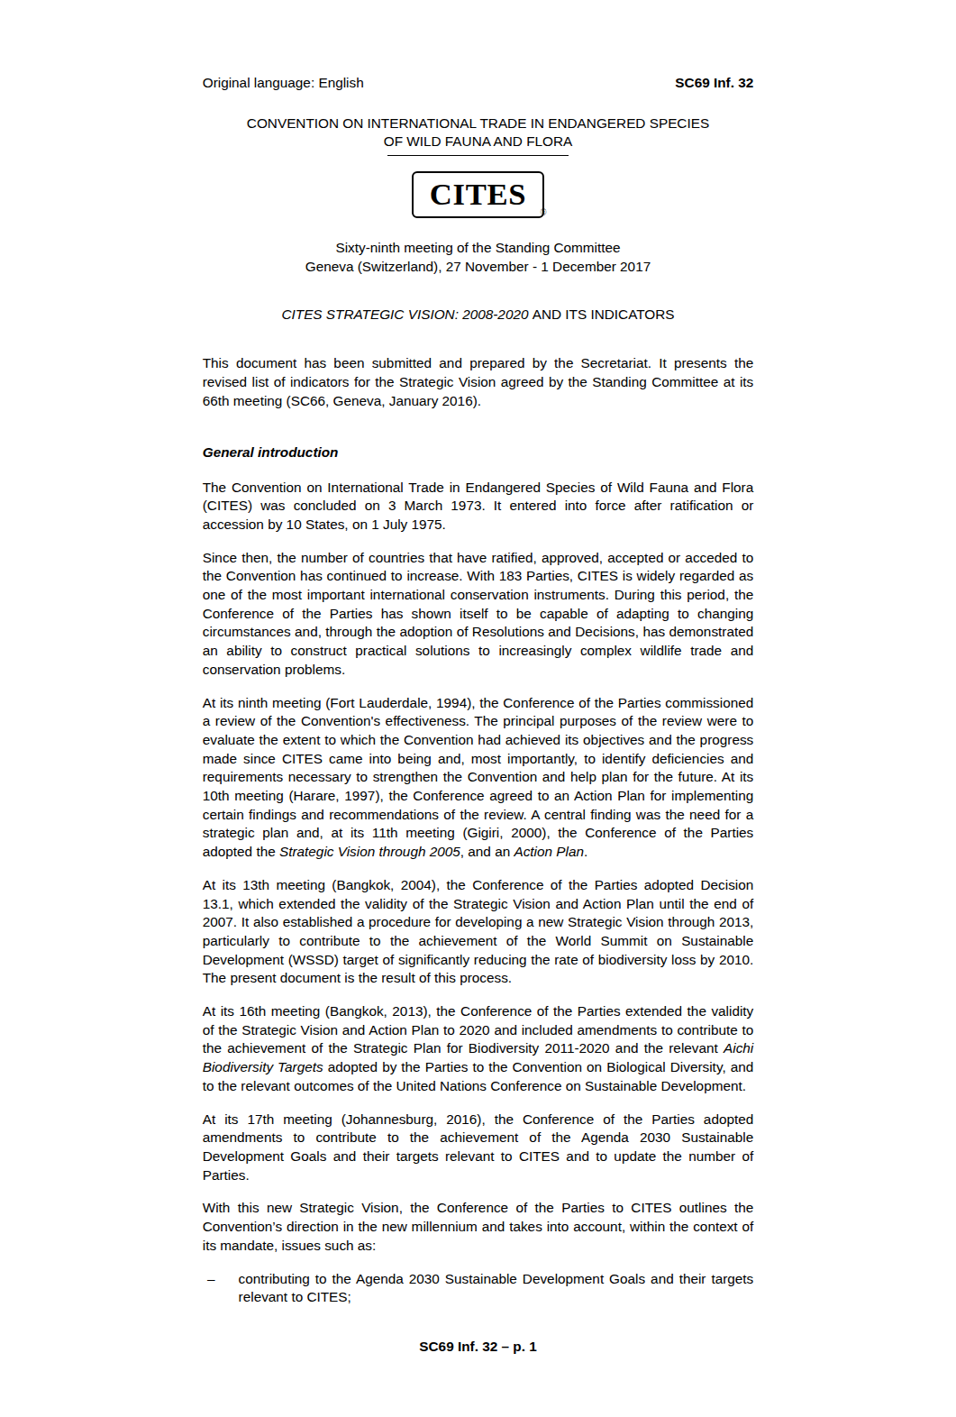Original language: English
SC69 Inf. 32
CONVENTION ON INTERNATIONAL TRADE IN ENDANGERED SPECIES
OF WILD FAUNA AND FLORA
CITES®
Sixty-ninth meeting of the Standing Committee
Geneva (Switzerland), 27 November - 1 December 2017
CITES STRATEGIC VISION: 2008-2020 AND ITS INDICATORS
This document has been submitted and prepared by the Secretariat. It presents the revised list of indicators for the Strategic Vision agreed by the Standing Committee at its 66th meeting (SC66, Geneva, January 2016).
General introduction
The Convention on International Trade in Endangered Species of Wild Fauna and Flora (CITES) was concluded on 3 March 1973. It entered into force after ratification or accession by 10 States, on 1 July 1975.
Since then, the number of countries that have ratified, approved, accepted or acceded to the Convention has continued to increase. With 183 Parties, CITES is widely regarded as one of the most important international conservation instruments. During this period, the Conference of the Parties has shown itself to be capable of adapting to changing circumstances and, through the adoption of Resolutions and Decisions, has demonstrated an ability to construct practical solutions to increasingly complex wildlife trade and conservation problems.
At its ninth meeting (Fort Lauderdale, 1994), the Conference of the Parties commissioned a review of the Convention's effectiveness. The principal purposes of the review were to evaluate the extent to which the Convention had achieved its objectives and the progress made since CITES came into being and, most importantly, to identify deficiencies and requirements necessary to strengthen the Convention and help plan for the future. At its 10th meeting (Harare, 1997), the Conference agreed to an Action Plan for implementing certain findings and recommendations of the review. A central finding was the need for a strategic plan and, at its 11th meeting (Gigiri, 2000), the Conference of the Parties adopted the Strategic Vision through 2005, and an Action Plan.
At its 13th meeting (Bangkok, 2004), the Conference of the Parties adopted Decision 13.1, which extended the validity of the Strategic Vision and Action Plan until the end of 2007. It also established a procedure for developing a new Strategic Vision through 2013, particularly to contribute to the achievement of the World Summit on Sustainable Development (WSSD) target of significantly reducing the rate of biodiversity loss by 2010. The present document is the result of this process.
At its 16th meeting (Bangkok, 2013), the Conference of the Parties extended the validity of the Strategic Vision and Action Plan to 2020 and included amendments to contribute to the achievement of the Strategic Plan for Biodiversity 2011-2020 and the relevant Aichi Biodiversity Targets adopted by the Parties to the Convention on Biological Diversity, and to the relevant outcomes of the United Nations Conference on Sustainable Development.
At its 17th meeting (Johannesburg, 2016), the Conference of the Parties adopted amendments to contribute to the achievement of the Agenda 2030 Sustainable Development Goals and their targets relevant to CITES and to update the number of Parties.
With this new Strategic Vision, the Conference of the Parties to CITES outlines the Convention’s direction in the new millennium and takes into account, within the context of its mandate, issues such as:
contributing to the Agenda 2030 Sustainable Development Goals and their targets relevant to CITES;
SC69 Inf. 32 – p. 1